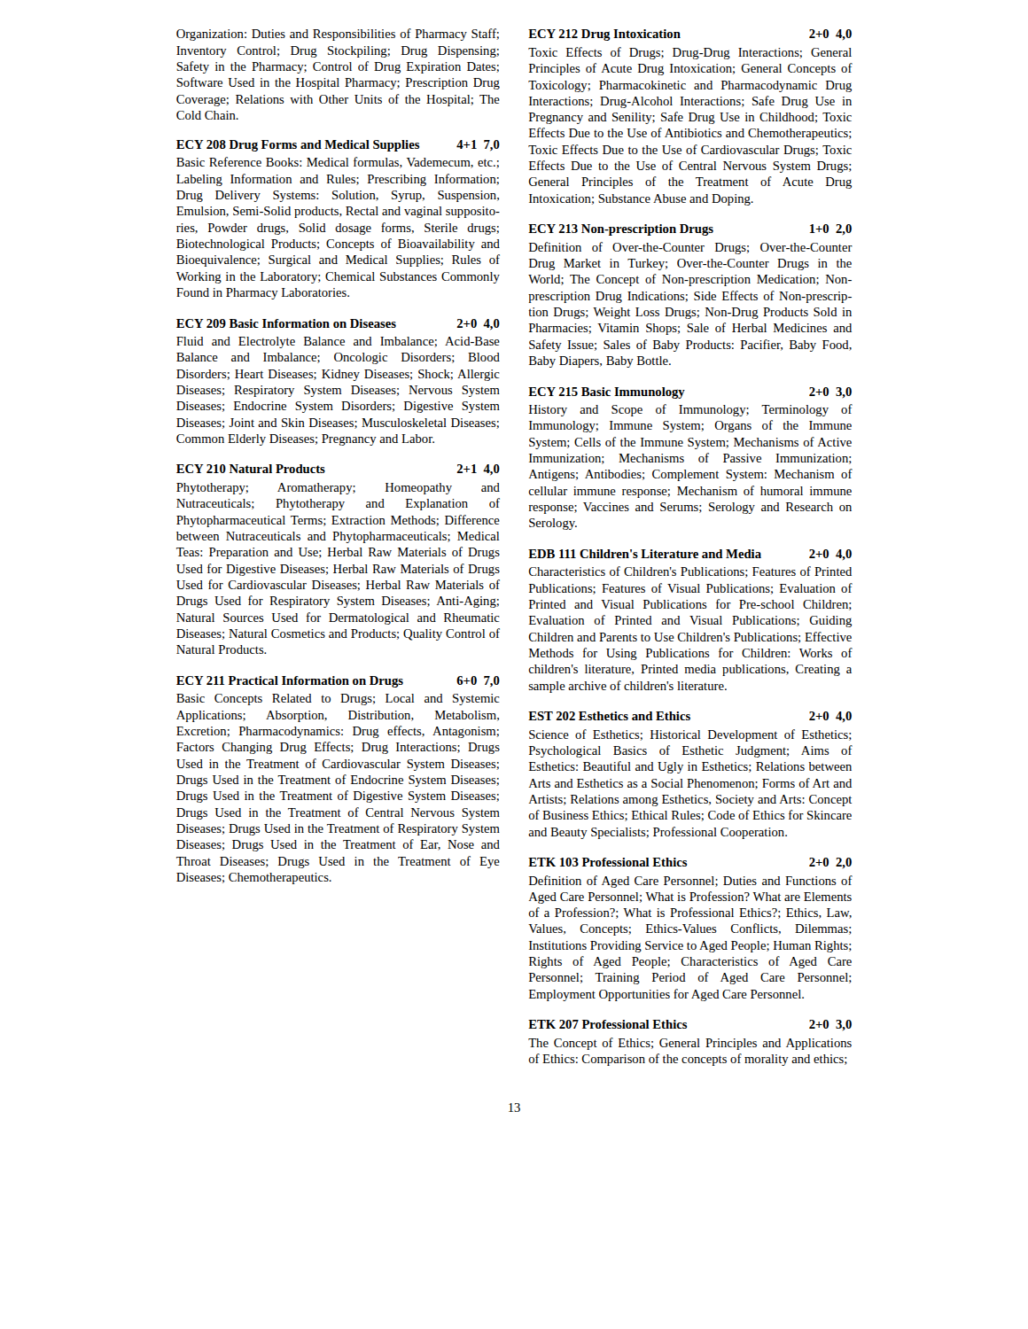Organization: Duties and Responsibilities of Pharmacy Staff; Inventory Control; Drug Stockpiling; Drug Dispensing; Safety in the Pharmacy; Control of Drug Expiration Dates; Software Used in the Hospital Pharmacy; Prescription Drug Coverage; Relations with Other Units of the Hospital; The Cold Chain.
ECY 208 Drug Forms and Medical Supplies 4+1 7,0
Basic Reference Books: Medical formulas, Vademecum, etc.; Labeling Information and Rules; Prescribing Information; Drug Delivery Systems: Solution, Syrup, Suspension, Emulsion, Semi-Solid products, Rectal and vaginal suppositories, Powder drugs, Solid dosage forms, Sterile drugs; Biotechnological Products; Concepts of Bioavailability and Bioequivalence; Surgical and Medical Supplies; Rules of Working in the Laboratory; Chemical Substances Commonly Found in Pharmacy Laboratories.
ECY 209 Basic Information on Diseases 2+0 4,0
Fluid and Electrolyte Balance and Imbalance; Acid-Base Balance and Imbalance; Oncologic Disorders; Blood Disorders; Heart Diseases; Kidney Diseases; Shock; Allergic Diseases; Respiratory System Diseases; Nervous System Diseases; Endocrine System Disorders; Digestive System Diseases; Joint and Skin Diseases; Musculoskeletal Diseases; Common Elderly Diseases; Pregnancy and Labor.
ECY 210 Natural Products 2+1 4,0
Phytotherapy; Aromatherapy; Homeopathy and Nutraceuticals; Phytotherapy and Explanation of Phytopharmaceutical Terms; Extraction Methods; Difference between Nutraceuticals and Phytopharmaceuticals; Medical Teas: Preparation and Use; Herbal Raw Materials of Drugs Used for Digestive Diseases; Herbal Raw Materials of Drugs Used for Cardiovascular Diseases; Herbal Raw Materials of Drugs Used for Respiratory System Diseases; Anti-Aging; Natural Sources Used for Dermatological and Rheumatic Diseases; Natural Cosmetics and Products; Quality Control of Natural Products.
ECY 211 Practical Information on Drugs 6+0 7,0
Basic Concepts Related to Drugs; Local and Systemic Applications; Absorption, Distribution, Metabolism, Excretion; Pharmacodynamics: Drug effects, Antagonism; Factors Changing Drug Effects; Drug Interactions; Drugs Used in the Treatment of Cardiovascular System Diseases; Drugs Used in the Treatment of Endocrine System Diseases; Drugs Used in the Treatment of Digestive System Diseases; Drugs Used in the Treatment of Central Nervous System Diseases; Drugs Used in the Treatment of Respiratory System Diseases; Drugs Used in the Treatment of Ear, Nose and Throat Diseases; Drugs Used in the Treatment of Eye Diseases; Chemotherapeutics.
ECY 212 Drug Intoxication 2+0 4,0
Toxic Effects of Drugs; Drug-Drug Interactions; General Principles of Acute Drug Intoxication; General Concepts of Toxicology; Pharmacokinetic and Pharmacodynamic Drug Interactions; Drug-Alcohol Interactions; Safe Drug Use in Pregnancy and Senility; Safe Drug Use in Childhood; Toxic Effects Due to the Use of Antibiotics and Chemotherapeutics; Toxic Effects Due to the Use of Cardiovascular Drugs; Toxic Effects Due to the Use of Central Nervous System Drugs; General Principles of the Treatment of Acute Drug Intoxication; Substance Abuse and Doping.
ECY 213 Non-prescription Drugs 1+0 2,0
Definition of Over-the-Counter Drugs; Over-the-Counter Drug Market in Turkey; Over-the-Counter Drugs in the World; The Concept of Non-prescription Medication; Non-prescription Drug Indications; Side Effects of Non-prescription Drugs; Weight Loss Drugs; Non-Drug Products Sold in Pharmacies; Vitamin Shops; Sale of Herbal Medicines and Safety Issue; Sales of Baby Products: Pacifier, Baby Food, Baby Diapers, Baby Bottle.
ECY 215 Basic Immunology 2+0 3,0
History and Scope of Immunology; Terminology of Immunology; Immune System; Organs of the Immune System; Cells of the Immune System; Mechanisms of Active Immunization; Mechanisms of Passive Immunization; Antigens; Antibodies; Complement System: Mechanism of cellular immune response; Mechanism of humoral immune response; Vaccines and Serums; Serology and Research on Serology.
EDB 111 Children's Literature and Media 2+0 4,0
Characteristics of Children's Publications; Features of Printed Publications; Features of Visual Publications; Evaluation of Printed and Visual Publications for Pre-school Children; Evaluation of Printed and Visual Publications; Guiding Children and Parents to Use Children's Publications; Effective Methods for Using Publications for Children: Works of children's literature, Printed media publications, Creating a sample archive of children's literature.
EST 202 Esthetics and Ethics 2+0 4,0
Science of Esthetics; Historical Development of Esthetics; Psychological Basics of Esthetic Judgment; Aims of Esthetics: Beautiful and Ugly in Esthetics; Relations between Arts and Esthetics as a Social Phenomenon; Forms of Art and Artists; Relations among Esthetics, Society and Arts: Concept of Business Ethics; Ethical Rules; Code of Ethics for Skincare and Beauty Specialists; Professional Cooperation.
ETK 103 Professional Ethics 2+0 2,0
Definition of Aged Care Personnel; Duties and Functions of Aged Care Personnel; What is Profession? What are Elements of a Profession?; What is Professional Ethics?; Ethics, Law, Values, Concepts; Ethics-Values Conflicts, Dilemmas; Institutions Providing Service to Aged People; Human Rights; Rights of Aged People; Characteristics of Aged Care Personnel; Training Period of Aged Care Personnel; Employment Opportunities for Aged Care Personnel.
ETK 207 Professional Ethics 2+0 3,0
The Concept of Ethics; General Principles and Applications of Ethics: Comparison of the concepts of morality and ethics;
13